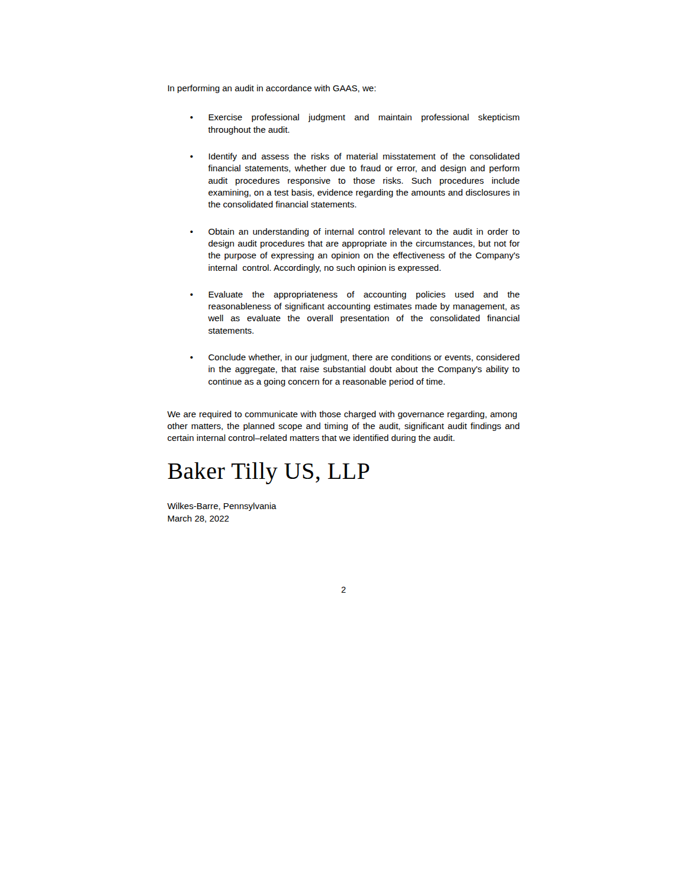In performing an audit in accordance with GAAS, we:
Exercise professional judgment and maintain professional skepticism throughout the audit.
Identify and assess the risks of material misstatement of the consolidated financial statements, whether due to fraud or error, and design and perform audit procedures responsive to those risks. Such procedures include examining, on a test basis, evidence regarding the amounts and disclosures in the consolidated financial statements.
Obtain an understanding of internal control relevant to the audit in order to design audit procedures that are appropriate in the circumstances, but not for the purpose of expressing an opinion on the effectiveness of the Company's internal control. Accordingly, no such opinion is expressed.
Evaluate the appropriateness of accounting policies used and the reasonableness of significant accounting estimates made by management, as well as evaluate the overall presentation of the consolidated financial statements.
Conclude whether, in our judgment, there are conditions or events, considered in the aggregate, that raise substantial doubt about the Company's ability to continue as a going concern for a reasonable period of time.
We are required to communicate with those charged with governance regarding, among other matters, the planned scope and timing of the audit, significant audit findings and certain internal control–related matters that we identified during the audit.
Baker Tilly US, LLP
Wilkes-Barre, Pennsylvania
March 28, 2022
2